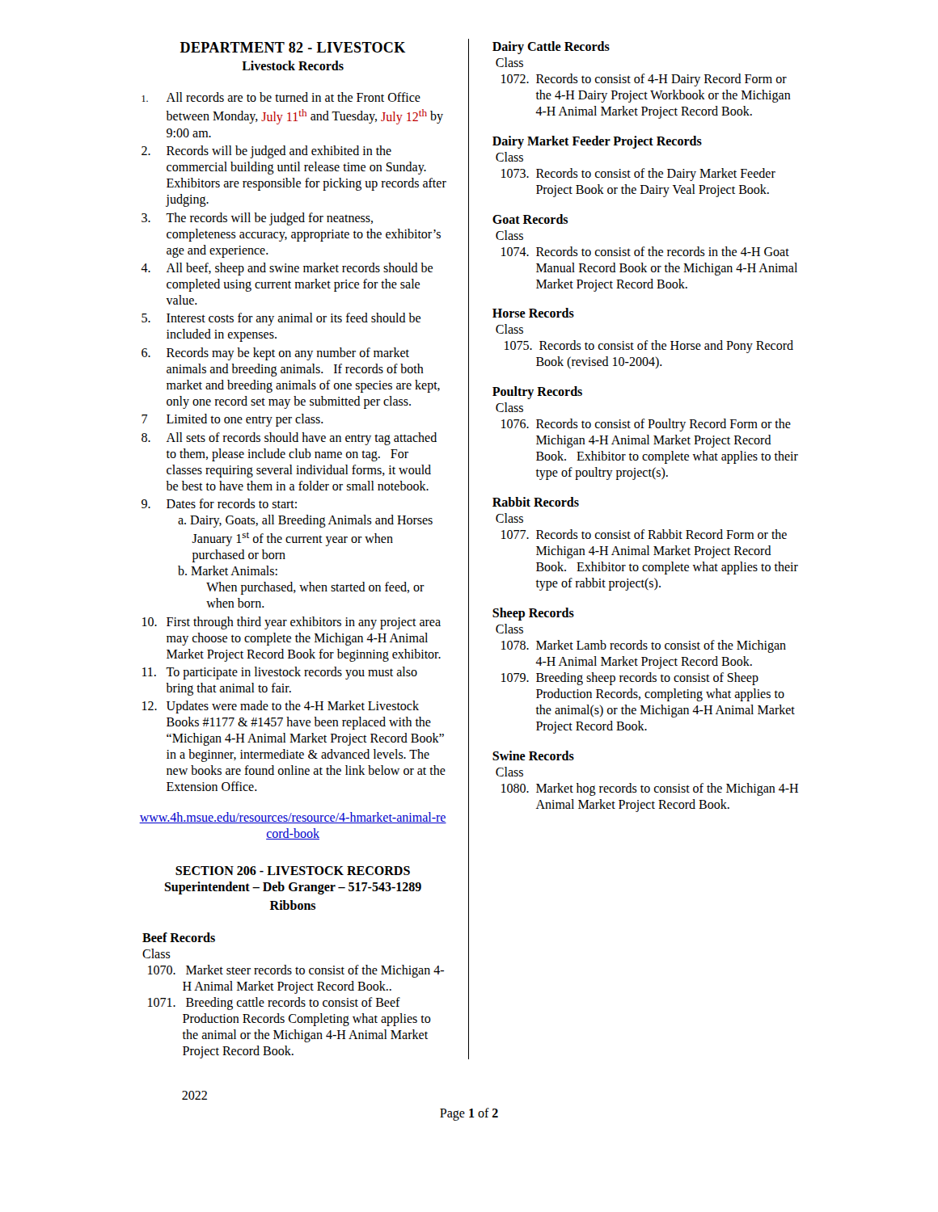DEPARTMENT 82 - LIVESTOCK
Livestock Records
1. All records are to be turned in at the Front Office between Monday, July 11th and Tuesday, July 12th by 9:00 am.
2. Records will be judged and exhibited in the commercial building until release time on Sunday. Exhibitors are responsible for picking up records after judging.
3. The records will be judged for neatness, completeness accuracy, appropriate to the exhibitor’s age and experience.
4. All beef, sheep and swine market records should be completed using current market price for the sale value.
5. Interest costs for any animal or its feed should be included in expenses.
6. Records may be kept on any number of market animals and breeding animals. If records of both market and breeding animals of one species are kept, only one record set may be submitted per class.
7 Limited to one entry per class.
8. All sets of records should have an entry tag attached to them, please include club name on tag. For classes requiring several individual forms, it would be best to have them in a folder or small notebook.
9. Dates for records to start:
a. Dairy, Goats, all Breeding Animals and Horses
January 1st of the current year or when purchased or born
b. Market Animals:
When purchased, when started on feed, or when born.
10. First through third year exhibitors in any project area may choose to complete the Michigan 4-H Animal Market Project Record Book for beginning exhibitor.
11. To participate in livestock records you must also bring that animal to fair.
12. Updates were made to the 4-H Market Livestock Books #1177 & #1457 have been replaced with the “Michigan 4-H Animal Market Project Record Book” in a beginner, intermediate & advanced levels. The new books are found online at the link below or at the Extension Office.
www.4h.msue.edu/resources/resource/4-hmarket-animal-record-book
SECTION 206 - LIVESTOCK RECORDS
Superintendent – Deb Granger – 517-543-1289 Ribbons
Beef Records
Class
1070. Market steer records to consist of the Michigan 4-H Animal Market Project Record Book..
1071. Breeding cattle records to consist of Beef Production Records Completing what applies to the animal or the Michigan 4-H Animal Market Project Record Book.
Dairy Cattle Records
Class
1072. Records to consist of 4-H Dairy Record Form or the 4-H Dairy Project Workbook or the Michigan 4-H Animal Market Project Record Book.
Dairy Market Feeder Project Records
Class
1073. Records to consist of the Dairy Market Feeder Project Book or the Dairy Veal Project Book.
Goat Records
Class
1074. Records to consist of the records in the 4-H Goat Manual Record Book or the Michigan 4-H Animal Market Project Record Book.
Horse Records
Class
1075. Records to consist of the Horse and Pony Record Book (revised 10-2004).
Poultry Records
Class
1076. Records to consist of Poultry Record Form or the Michigan 4-H Animal Market Project Record Book. Exhibitor to complete what applies to their type of poultry project(s).
Rabbit Records
Class
1077. Records to consist of Rabbit Record Form or the Michigan 4-H Animal Market Project Record Book. Exhibitor to complete what applies to their type of rabbit project(s).
Sheep Records
Class
1078. Market Lamb records to consist of the Michigan 4-H Animal Market Project Record Book.
1079. Breeding sheep records to consist of Sheep Production Records, completing what applies to the animal(s) or the Michigan 4-H Animal Market Project Record Book.
Swine Records
Class
1080. Market hog records to consist of the Michigan 4-H Animal Market Project Record Book.
2022
Page 1 of 2